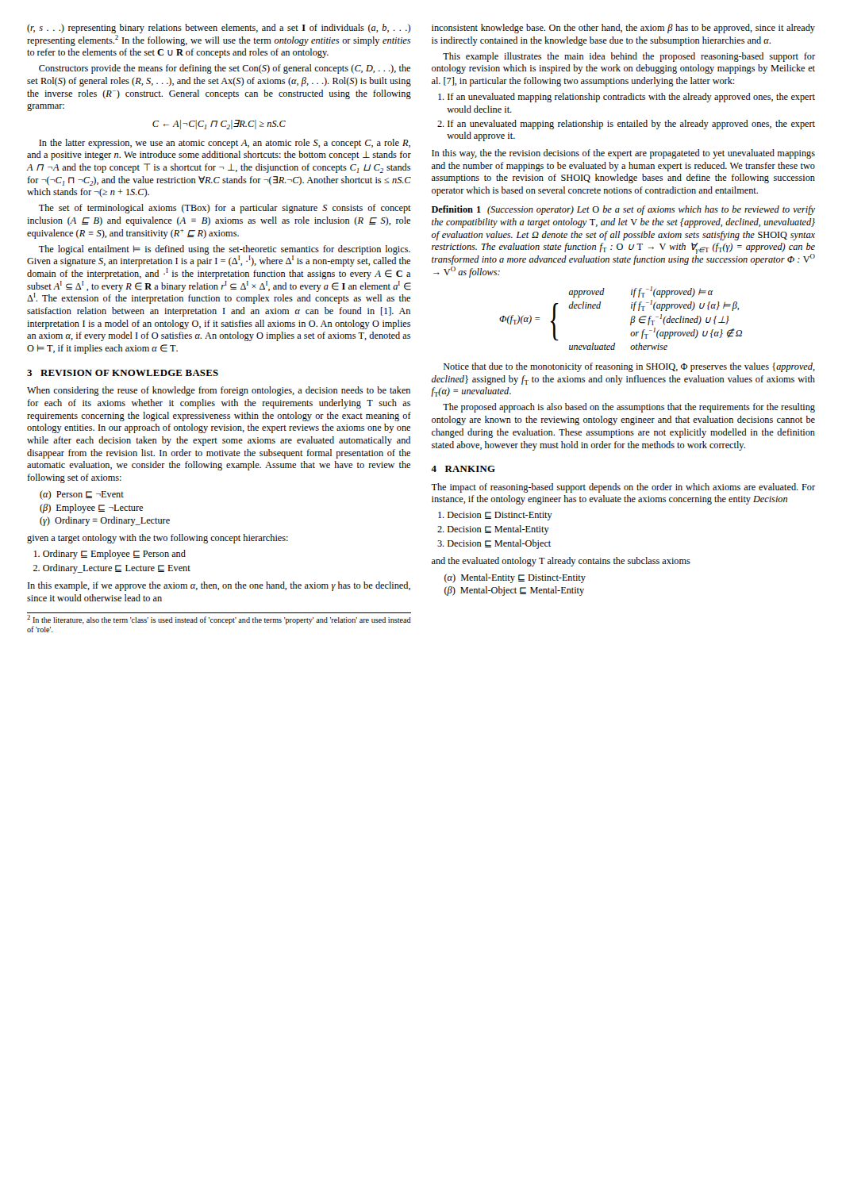(r, s . . .) representing binary relations between elements, and a set I of individuals (a, b, . . .) representing elements.2 In the following, we will use the term ontology entities or simply entities to refer to the elements of the set C ∪ R of concepts and roles of an ontology.
Constructors provide the means for defining the set Con(S) of general concepts (C, D, . . .), the set Rol(S) of general roles (R, S, . . .), and the set Ax(S) of axioms (α, β, . . .). Rol(S) is built using the inverse roles (R−) construct. General concepts can be constructed using the following grammar:
C ← A|¬C|C1 ⊓ C2|∃R.C| ≥ nS.C
In the latter expression, we use an atomic concept A, an atomic role S, a concept C, a role R, and a positive integer n. We introduce some additional shortcuts: the bottom concept ⊥ stands for A ⊓ ¬A and the top concept ⊤ is a shortcut for ¬ ⊥, the disjunction of concepts C1 ⊔ C2 stands for ¬(¬C1 ⊓ ¬C2), and the value restriction ∀R.C stands for ¬(∃R.¬C). Another shortcut is ≤ nS.C which stands for ¬(≥ n + 1S.C).
The set of terminological axioms (TBox) for a particular signature S consists of concept inclusion (A ⊑ B) and equivalence (A ≡ B) axioms as well as role inclusion (R ⊑ S), role equivalence (R ≡ S), and transitivity (R+ ⊑ R) axioms.
The logical entailment ⊨ is defined using the set-theoretic semantics for description logics. Given a signature S, an interpretation I is a pair I = (ΔI, ·I), where ΔI is a non-empty set, called the domain of the interpretation, and ·I is the interpretation function that assigns to every A ∈ C a subset AI ⊆ ΔI , to every R ∈ R a binary relation rI ⊆ ΔI × ΔI, and to every a ∈ I an element aI ∈ ΔI. The extension of the interpretation function to complex roles and concepts as well as the satisfaction relation between an interpretation I and an axiom α can be found in [1]. An interpretation I is a model of an ontology O, if it satisfies all axioms in O. An ontology O implies an axiom α, if every model I of O satisfies α. An ontology O implies a set of axioms T, denoted as O ⊨ T, if it implies each axiom α ∈ T.
3 REVISION OF KNOWLEDGE BASES
When considering the reuse of knowledge from foreign ontologies, a decision needs to be taken for each of its axioms whether it complies with the requirements underlying T such as requirements concerning the logical expressiveness within the ontology or the exact meaning of ontology entities. In our approach of ontology revision, the expert reviews the axioms one by one while after each decision taken by the expert some axioms are evaluated automatically and disappear from the revision list. In order to motivate the subsequent formal presentation of the automatic evaluation, we consider the following example. Assume that we have to review the following set of axioms:
(α) Person ⊑ ¬Event
(β) Employee ⊑ ¬Lecture
(γ) Ordinary ≡ Ordinary_Lecture
given a target ontology with the two following concept hierarchies:
Ordinary ⊑ Employee ⊑ Person and
Ordinary_Lecture ⊑ Lecture ⊑ Event
In this example, if we approve the axiom α, then, on the one hand, the axiom γ has to be declined, since it would otherwise lead to an
2 In the literature, also the term 'class' is used instead of 'concept' and the terms 'property' and 'relation' are used instead of 'role'.
inconsistent knowledge base. On the other hand, the axiom β has to be approved, since it already is indirectly contained in the knowledge base due to the subsumption hierarchies and α.
This example illustrates the main idea behind the proposed reasoning-based support for ontology revision which is inspired by the work on debugging ontology mappings by Meilicke et al. [7], in particular the following two assumptions underlying the latter work:
If an unevaluated mapping relationship contradicts with the already approved ones, the expert would decline it.
If an unevaluated mapping relationship is entailed by the already approved ones, the expert would approve it.
In this way, the the revision decisions of the expert are propagateted to yet unevaluated mappings and the number of mappings to be evaluated by a human expert is reduced. We transfer these two assumptions to the revision of SHOIQ knowledge bases and define the following succession operator which is based on several concrete notions of contradiction and entailment.
Definition 1 (Succession operator) Let O be a set of axioms which has to be reviewed to verify the compatibility with a target ontology T, and let V be the set {approved, declined, unevaluated} of evaluation values. Let Ω denote the set of all possible axiom sets satisfying the SHOIQ syntax restrictions. The evaluation state function fT : O ∪ T → V with ∀γ∈T (fT(γ) = approved) can be transformed into a more advanced evaluation state function using the succession operator Φ : VO → VO as follows:
Φ(fT)(α) = {
| approved | if f T −1 (approved) ⊨ α |
| declined | if f T −1 (approved) ∪ {α} ⊨ β, |
| | β ∈ f T −1 (declined) ∪ {⊥} |
| | or f T −1 (approved) ∪ {α} ∉ Ω |
| unevaluated | otherwise |
Notice that due to the monotonicity of reasoning in SHOIQ, Φ preserves the values {approved, declined} assigned by fT to the axioms and only influences the evaluation values of axioms with fT(α) = unevaluated.
The proposed approach is also based on the assumptions that the requirements for the resulting ontology are known to the reviewing ontology engineer and that evaluation decisions cannot be changed during the evaluation. These assumptions are not explicitly modelled in the definition stated above, however they must hold in order for the methods to work correctly.
4 RANKING
The impact of reasoning-based support depends on the order in which axioms are evaluated. For instance, if the ontology engineer has to evaluate the axioms concerning the entity Decision
Decision ⊑ Distinct-Entity
Decision ⊑ Mental-Entity
Decision ⊑ Mental-Object
and the evaluated ontology T already contains the subclass axioms
(α) Mental-Entity ⊑ Distinct-Entity
(β) Mental-Object ⊑ Mental-Entity